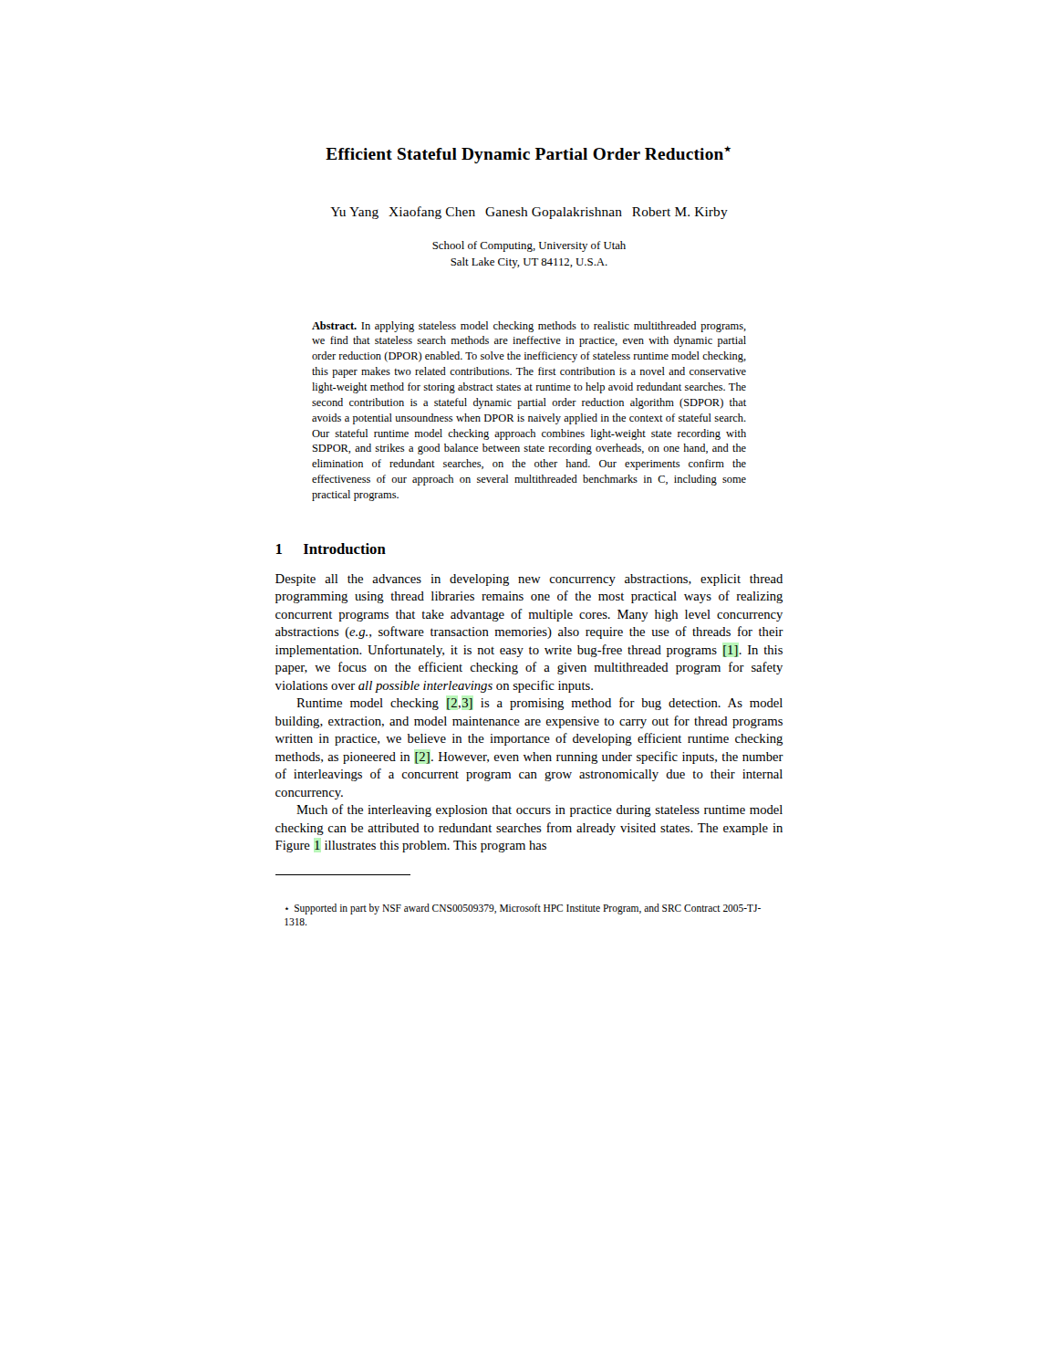Efficient Stateful Dynamic Partial Order Reduction⋆
Yu Yang Xiaofang Chen Ganesh Gopalakrishnan Robert M. Kirby
School of Computing, University of Utah
Salt Lake City, UT 84112, U.S.A.
Abstract. In applying stateless model checking methods to realistic multithreaded programs, we find that stateless search methods are ineffective in practice, even with dynamic partial order reduction (DPOR) enabled. To solve the inefficiency of stateless runtime model checking, this paper makes two related contributions. The first contribution is a novel and conservative light-weight method for storing abstract states at runtime to help avoid redundant searches. The second contribution is a stateful dynamic partial order reduction algorithm (SDPOR) that avoids a potential unsoundness when DPOR is naively applied in the context of stateful search. Our stateful runtime model checking approach combines light-weight state recording with SDPOR, and strikes a good balance between state recording overheads, on one hand, and the elimination of redundant searches, on the other hand. Our experiments confirm the effectiveness of our approach on several multithreaded benchmarks in C, including some practical programs.
1 Introduction
Despite all the advances in developing new concurrency abstractions, explicit thread programming using thread libraries remains one of the most practical ways of realizing concurrent programs that take advantage of multiple cores. Many high level concurrency abstractions (e.g., software transaction memories) also require the use of threads for their implementation. Unfortunately, it is not easy to write bug-free thread programs [1]. In this paper, we focus on the efficient checking of a given multithreaded program for safety violations over all possible interleavings on specific inputs.
Runtime model checking [2,3] is a promising method for bug detection. As model building, extraction, and model maintenance are expensive to carry out for thread programs written in practice, we believe in the importance of developing efficient runtime checking methods, as pioneered in [2]. However, even when running under specific inputs, the number of interleavings of a concurrent program can grow astronomically due to their internal concurrency.
Much of the interleaving explosion that occurs in practice during stateless runtime model checking can be attributed to redundant searches from already visited states. The example in Figure 1 illustrates this problem. This program has
⋆Supported in part by NSF award CNS00509379, Microsoft HPC Institute Program, and SRC Contract 2005-TJ-1318.